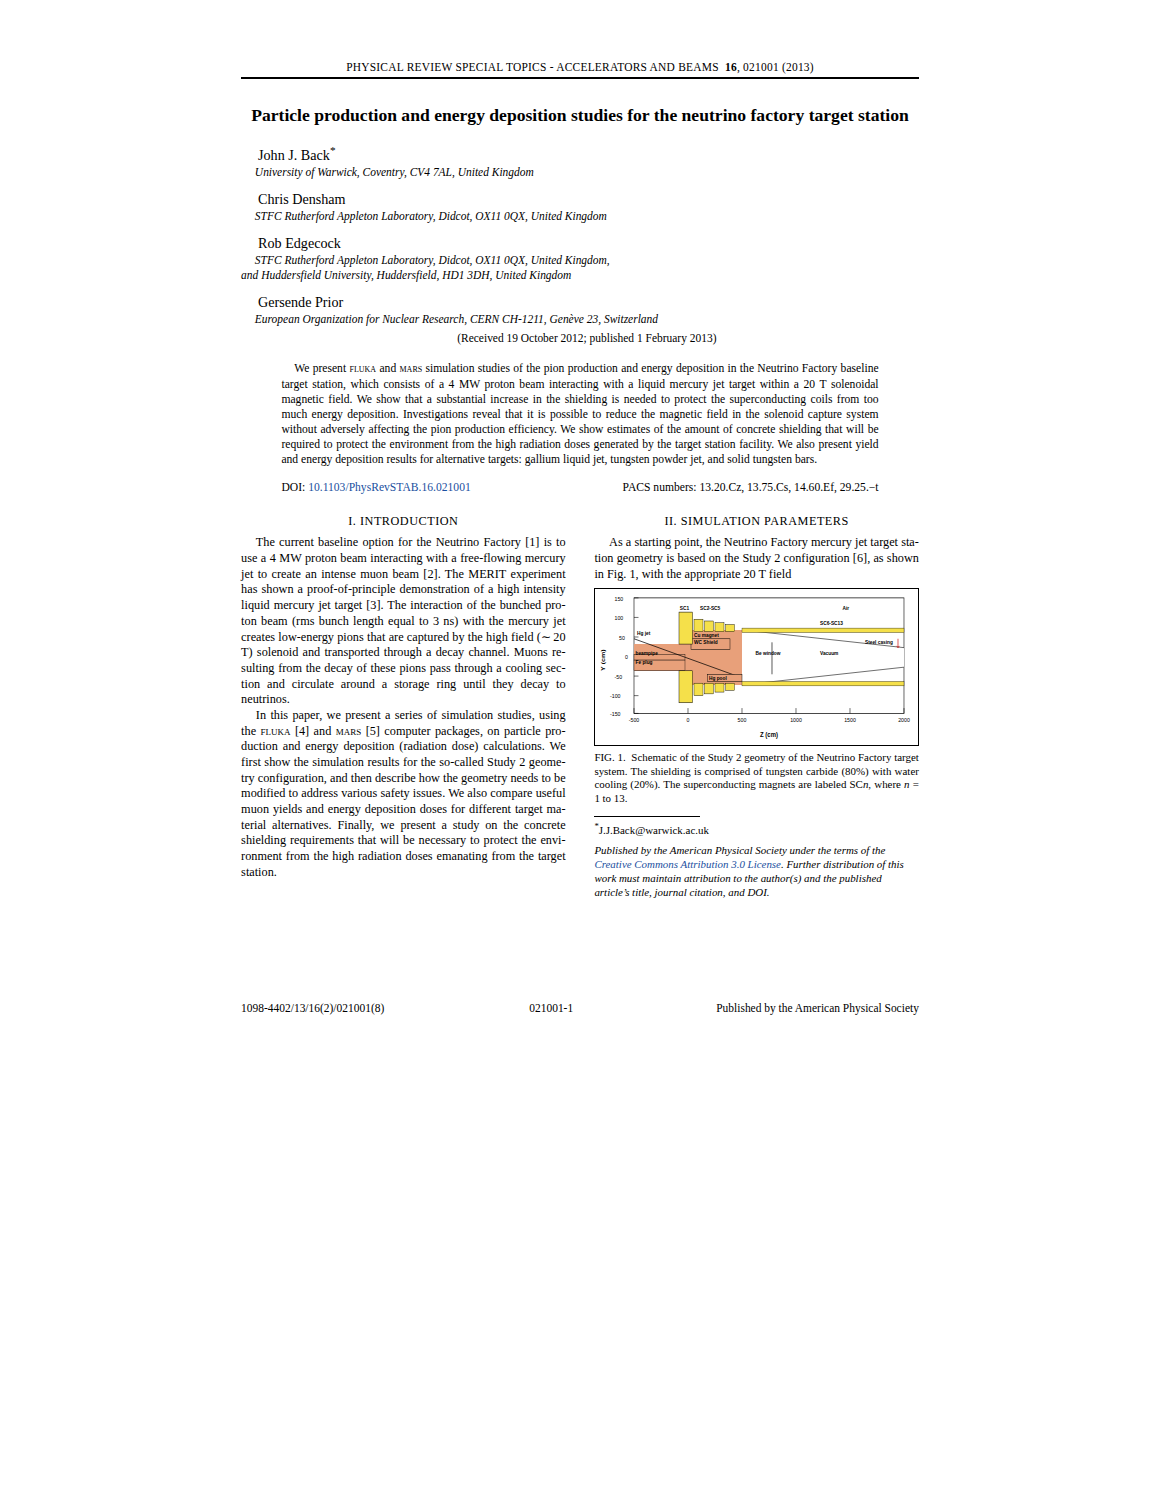PHYSICAL REVIEW SPECIAL TOPICS - ACCELERATORS AND BEAMS 16, 021001 (2013)
Particle production and energy deposition studies for the neutrino factory target station
John J. Back*
University of Warwick, Coventry, CV4 7AL, United Kingdom
Chris Densham
STFC Rutherford Appleton Laboratory, Didcot, OX11 0QX, United Kingdom
Rob Edgecock
STFC Rutherford Appleton Laboratory, Didcot, OX11 0QX, United Kingdom,
and Huddersfield University, Huddersfield, HD1 3DH, United Kingdom
Gersende Prior
European Organization for Nuclear Research, CERN CH-1211, Genève 23, Switzerland
(Received 19 October 2012; published 1 February 2013)
We present fluka and mars simulation studies of the pion production and energy deposition in the Neutrino Factory baseline target station, which consists of a 4 MW proton beam interacting with a liquid mercury jet target within a 20 T solenoidal magnetic field. We show that a substantial increase in the shielding is needed to protect the superconducting coils from too much energy deposition. Investigations reveal that it is possible to reduce the magnetic field in the solenoid capture system without adversely affecting the pion production efficiency. We show estimates of the amount of concrete shielding that will be required to protect the environment from the high radiation doses generated by the target station facility. We also present yield and energy deposition results for alternative targets: gallium liquid jet, tungsten powder jet, and solid tungsten bars.
DOI: 10.1103/PhysRevSTAB.16.021001 PACS numbers: 13.20.Cz, 13.75.Cs, 14.60.Ef, 29.25.−t
I. INTRODUCTION
The current baseline option for the Neutrino Factory [1] is to use a 4 MW proton beam interacting with a free-flowing mercury jet to create an intense muon beam [2]. The MERIT experiment has shown a proof-of-principle demonstration of a high intensity liquid mercury jet target [3]. The interaction of the bunched proton beam (rms bunch length equal to 3 ns) with the mercury jet creates low-energy pions that are captured by the high field (∼ 20 T) solenoid and transported through a decay channel. Muons resulting from the decay of these pions pass through a cooling section and circulate around a storage ring until they decay to neutrinos.
In this paper, we present a series of simulation studies, using the fluka [4] and mars [5] computer packages, on particle production and energy deposition (radiation dose) calculations. We first show the simulation results for the so-called Study 2 geometry configuration, and then describe how the geometry needs to be modified to address various safety issues. We also compare useful muon yields and energy deposition doses for different target material alternatives. Finally, we present a study on the concrete shielding requirements that will be necessary to protect the environment from the high radiation doses emanating from the target station.
II. SIMULATION PARAMETERS
As a starting point, the Neutrino Factory mercury jet target station geometry is based on the Study 2 configuration [6], as shown in Fig. 1, with the appropriate 20 T field
150 100 50 0 -50 -100 -150 -500 0 500 1000 1500 2000 Z (cm) Y (cm) SC1 SC2-SC5 Air SC6-SC13 Hg jet Cu magnet WC Shield beampipe Fe plug Hg pool Be window Vacuum Steel casing
FIG. 1. Schematic of the Study 2 geometry of the Neutrino Factory target system. The shielding is comprised of tungsten carbide (80%) with water cooling (20%). The superconducting magnets are labeled SCn, where n = 1 to 13.
*J.J.Back@warwick.ac.uk
Published by the American Physical Society under the terms of the Creative Commons Attribution 3.0 License. Further distribution of this work must maintain attribution to the author(s) and the published article’s title, journal citation, and DOI.
1098-4402/13/16(2)/021001(8)
021001-1
Published by the American Physical Society